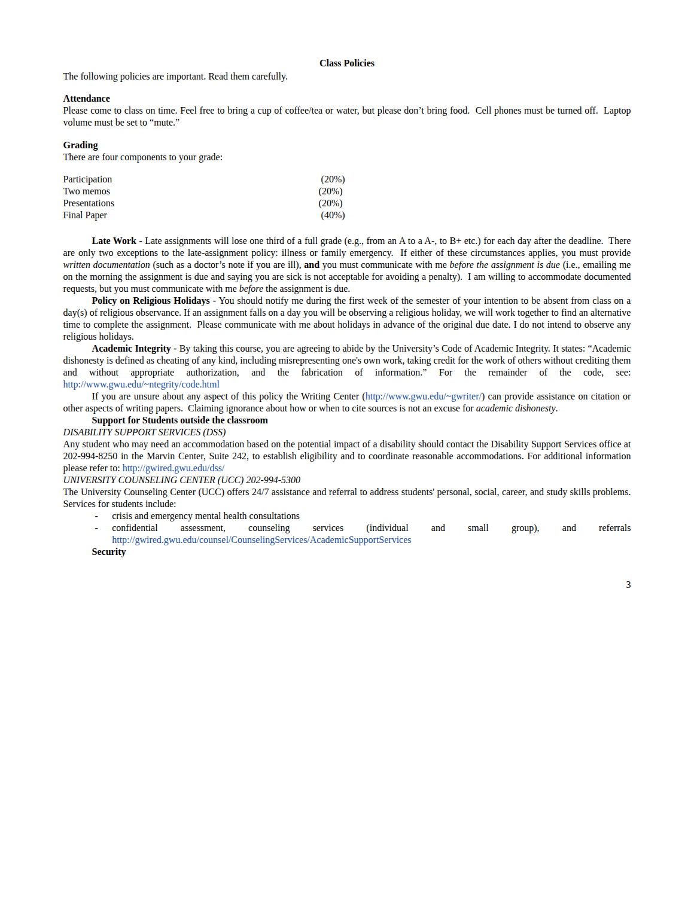Class Policies
The following policies are important. Read them carefully.
Attendance
Please come to class on time. Feel free to bring a cup of coffee/tea or water, but please don’t bring food. Cell phones must be turned off. Laptop volume must be set to “mute.”
Grading
There are four components to your grade:
| Participation | (20%) |
| Two memos | (20%) |
| Presentations | (20%) |
| Final Paper | (40%) |
Late Work - Late assignments will lose one third of a full grade (e.g., from an A to a A-, to B+ etc.) for each day after the deadline. There are only two exceptions to the late-assignment policy: illness or family emergency. If either of these circumstances applies, you must provide written documentation (such as a doctor’s note if you are ill), and you must communicate with me before the assignment is due (i.e., emailing me on the morning the assignment is due and saying you are sick is not acceptable for avoiding a penalty). I am willing to accommodate documented requests, but you must communicate with me before the assignment is due.
Policy on Religious Holidays - You should notify me during the first week of the semester of your intention to be absent from class on a day(s) of religious observance. If an assignment falls on a day you will be observing a religious holiday, we will work together to find an alternative time to complete the assignment. Please communicate with me about holidays in advance of the original due date. I do not intend to observe any religious holidays.
Academic Integrity - By taking this course, you are agreeing to abide by the University’s Code of Academic Integrity. It states: “Academic dishonesty is defined as cheating of any kind, including misrepresenting one's own work, taking credit for the work of others without crediting them and without appropriate authorization, and the fabrication of information.” For the remainder of the code, see: http://www.gwu.edu/~ntegrity/code.html
If you are unsure about any aspect of this policy the Writing Center (http://www.gwu.edu/~gwriter/) can provide assistance on citation or other aspects of writing papers. Claiming ignorance about how or when to cite sources is not an excuse for academic dishonesty.
Support for Students outside the classroom
DISABILITY SUPPORT SERVICES (DSS)
Any student who may need an accommodation based on the potential impact of a disability should contact the Disability Support Services office at 202-994-8250 in the Marvin Center, Suite 242, to establish eligibility and to coordinate reasonable accommodations. For additional information please refer to: http://gwired.gwu.edu/dss/
UNIVERSITY COUNSELING CENTER (UCC) 202-994-5300
The University Counseling Center (UCC) offers 24/7 assistance and referral to address students' personal, social, career, and study skills problems. Services for students include:
crisis and emergency mental health consultations
confidential assessment, counseling services (individual and small group), and referrals http://gwired.gwu.edu/counsel/CounselingServices/AcademicSupportServices
Security
3